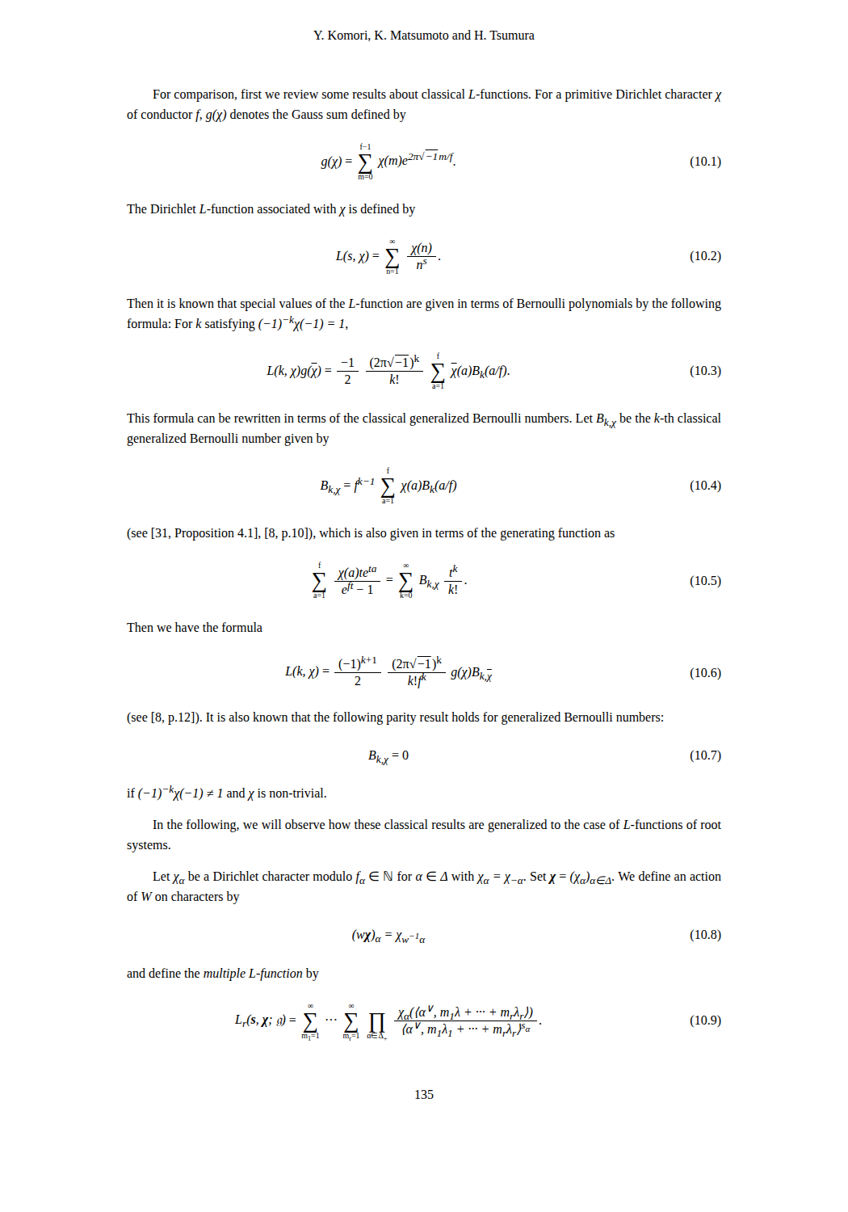Y. Komori, K. Matsumoto and H. Tsumura
For comparison, first we review some results about classical L-functions. For a primitive Dirichlet character χ of conductor f, g(χ) denotes the Gauss sum defined by
g(χ) = f−1∑m=0 χ(m)e2π√−1m/f.
(10.1)
The Dirichlet L-function associated with χ is defined by
L(s, χ) = ∞∑n=1 χ(n) ns.
(10.2)
Then it is known that special values of the L-function are given in terms of Bernoulli polynomials by the following formula: For k satisfying (−1)−kχ(−1) = 1,
L(k, χ)g(χ) = −12 (2π√−1)k k! f∑a=1 χ(a)Bk(a/f).
(10.3)
This formula can be rewritten in terms of the classical generalized Bernoulli numbers. Let Bk,χ be the k-th classical generalized Bernoulli number given by
Bk,χ = fk−1 f∑a=1 χ(a)Bk(a/f)
(10.4)
(see [31, Proposition 4.1], [8, p.10]), which is also given in terms of the generating function as
f∑a=1 χ(a)teta eft − 1 = ∞∑k=0 Bk,χ tk k!.
(10.5)
Then we have the formula
L(k, χ) = (−1)k+12 (2π√−1)k k!fk g(χ)Bk,χ
(10.6)
(see [8, p.12]). It is also known that the following parity result holds for generalized Bernoulli numbers:
Bk,χ = 0
(10.7)
if (−1)−kχ(−1) ≠ 1 and χ is non-trivial.
In the following, we will observe how these classical results are generalized to the case of L-functions of root systems.
Let χα be a Dirichlet character modulo fα ∈ ℕ for α ∈ Δ with χα = χ−α. Set χ = (χα)α∈Δ. We define an action of W on characters by
(wχ)α = χw−1α
(10.8)
and define the multiple L-function by
Lr(s, χ; 𝔤) = ∞∑m1=1 ··· ∞∑mr=1 ∏α∈Δ+ χα(⟨α∨, m1λ + ··· + mrλr⟩) ⟨α∨, m1λ1 + ··· + mrλr⟩sα .
(10.9)
135